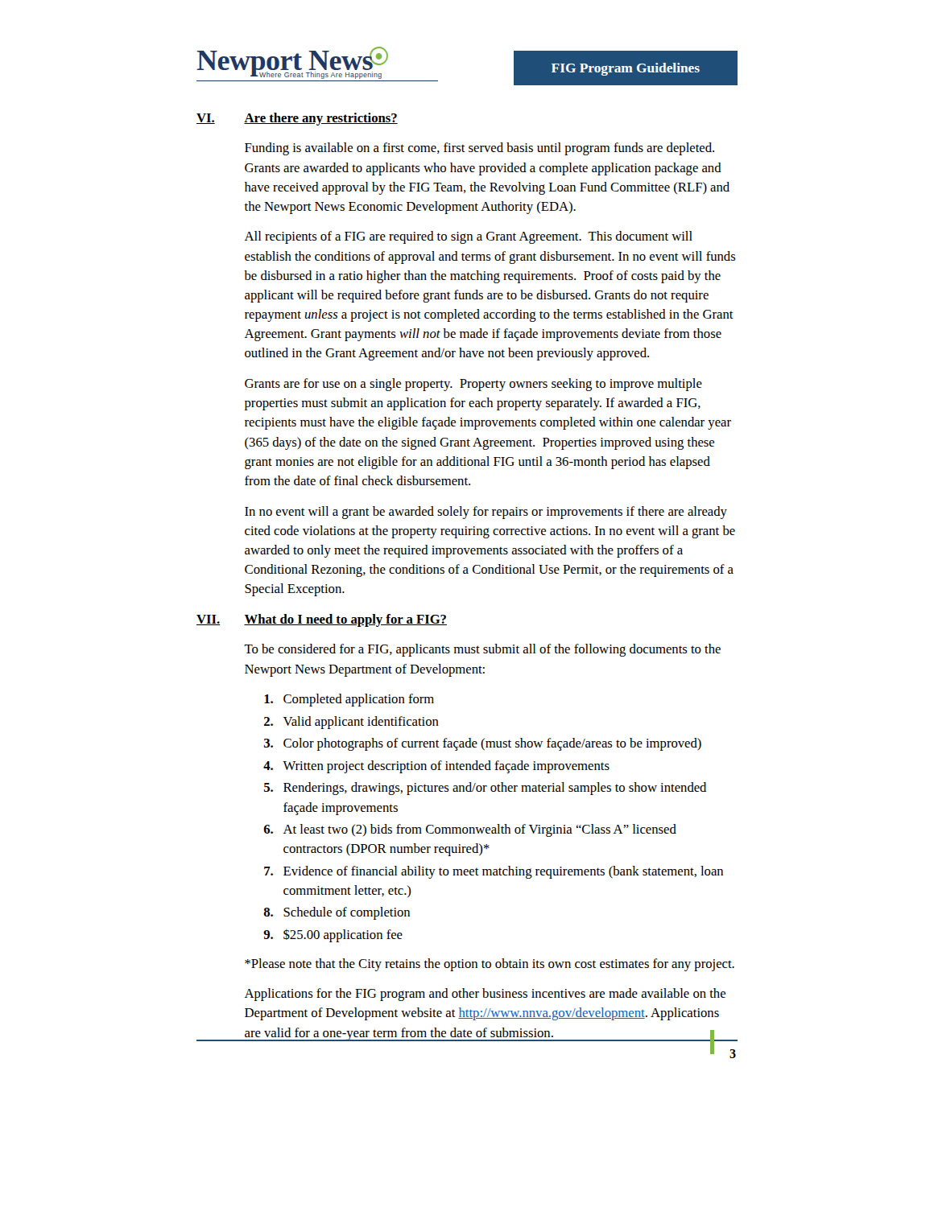Newport News⦿
Where Great Things Are Happening
FIG Program Guidelines
VI.
Are there any restrictions?
Funding is available on a first come, first served basis until program funds are depleted. Grants are awarded to applicants who have provided a complete application package and have received approval by the FIG Team, the Revolving Loan Fund Committee (RLF) and the Newport News Economic Development Authority (EDA).
All recipients of a FIG are required to sign a Grant Agreement. This document will establish the conditions of approval and terms of grant disbursement. In no event will funds be disbursed in a ratio higher than the matching requirements. Proof of costs paid by the applicant will be required before grant funds are to be disbursed. Grants do not require repayment unless a project is not completed according to the terms established in the Grant Agreement. Grant payments will not be made if façade improvements deviate from those outlined in the Grant Agreement and/or have not been previously approved.
Grants are for use on a single property. Property owners seeking to improve multiple properties must submit an application for each property separately. If awarded a FIG, recipients must have the eligible façade improvements completed within one calendar year (365 days) of the date on the signed Grant Agreement. Properties improved using these grant monies are not eligible for an additional FIG until a 36-month period has elapsed from the date of final check disbursement.
In no event will a grant be awarded solely for repairs or improvements if there are already cited code violations at the property requiring corrective actions. In no event will a grant be awarded to only meet the required improvements associated with the proffers of a Conditional Rezoning, the conditions of a Conditional Use Permit, or the requirements of a Special Exception.
VII.
What do I need to apply for a FIG?
To be considered for a FIG, applicants must submit all of the following documents to the Newport News Department of Development:
Completed application form
Valid applicant identification
Color photographs of current façade (must show façade/areas to be improved)
Written project description of intended façade improvements
Renderings, drawings, pictures and/or other material samples to show intended façade improvements
At least two (2) bids from Commonwealth of Virginia “Class A” licensed contractors (DPOR number required)*
Evidence of financial ability to meet matching requirements (bank statement, loan commitment letter, etc.)
Schedule of completion
$25.00 application fee
*Please note that the City retains the option to obtain its own cost estimates for any project.
Applications for the FIG program and other business incentives are made available on the Department of Development website at http://www.nnva.gov/development. Applications are valid for a one-year term from the date of submission.
3